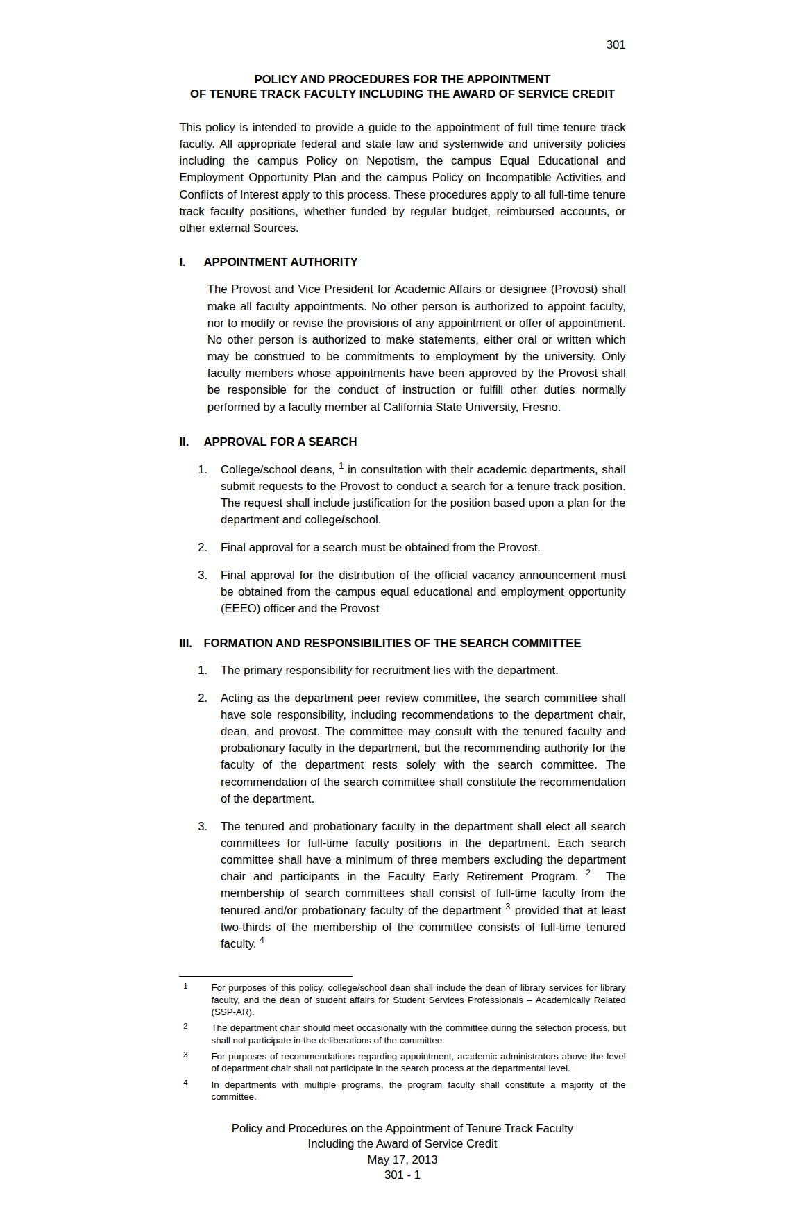301
POLICY AND PROCEDURES FOR THE APPOINTMENT
OF TENURE TRACK FACULTY INCLUDING THE AWARD OF SERVICE CREDIT
This policy is intended to provide a guide to the appointment of full time tenure track faculty. All appropriate federal and state law and systemwide and university policies including the campus Policy on Nepotism, the campus Equal Educational and Employment Opportunity Plan and the campus Policy on Incompatible Activities and Conflicts of Interest apply to this process. These procedures apply to all full-time tenure track faculty positions, whether funded by regular budget, reimbursed accounts, or other external Sources.
I. APPOINTMENT AUTHORITY
The Provost and Vice President for Academic Affairs or designee (Provost) shall make all faculty appointments. No other person is authorized to appoint faculty, nor to modify or revise the provisions of any appointment or offer of appointment. No other person is authorized to make statements, either oral or written which may be construed to be commitments to employment by the university. Only faculty members whose appointments have been approved by the Provost shall be responsible for the conduct of instruction or fulfill other duties normally performed by a faculty member at California State University, Fresno.
II. APPROVAL FOR A SEARCH
1. College/school deans, 1 in consultation with their academic departments, shall submit requests to the Provost to conduct a search for a tenure track position. The request shall include justification for the position based upon a plan for the department and college/school.
2. Final approval for a search must be obtained from the Provost.
3. Final approval for the distribution of the official vacancy announcement must be obtained from the campus equal educational and employment opportunity (EEEO) officer and the Provost
III. FORMATION AND RESPONSIBILITIES OF THE SEARCH COMMITTEE
1. The primary responsibility for recruitment lies with the department.
2. Acting as the department peer review committee, the search committee shall have sole responsibility, including recommendations to the department chair, dean, and provost. The committee may consult with the tenured faculty and probationary faculty in the department, but the recommending authority for the faculty of the department rests solely with the search committee. The recommendation of the search committee shall constitute the recommendation of the department.
3. The tenured and probationary faculty in the department shall elect all search committees for full-time faculty positions in the department. Each search committee shall have a minimum of three members excluding the department chair and participants in the Faculty Early Retirement Program. 2 The membership of search committees shall consist of full-time faculty from the tenured and/or probationary faculty of the department 3 provided that at least two-thirds of the membership of the committee consists of full-time tenured faculty. 4
1 For purposes of this policy, college/school dean shall include the dean of library services for library faculty, and the dean of student affairs for Student Services Professionals – Academically Related (SSP-AR).
2 The department chair should meet occasionally with the committee during the selection process, but shall not participate in the deliberations of the committee.
3 For purposes of recommendations regarding appointment, academic administrators above the level of department chair shall not participate in the search process at the departmental level.
4 In departments with multiple programs, the program faculty shall constitute a majority of the committee.
Policy and Procedures on the Appointment of Tenure Track Faculty
Including the Award of Service Credit
May 17, 2013
301 - 1